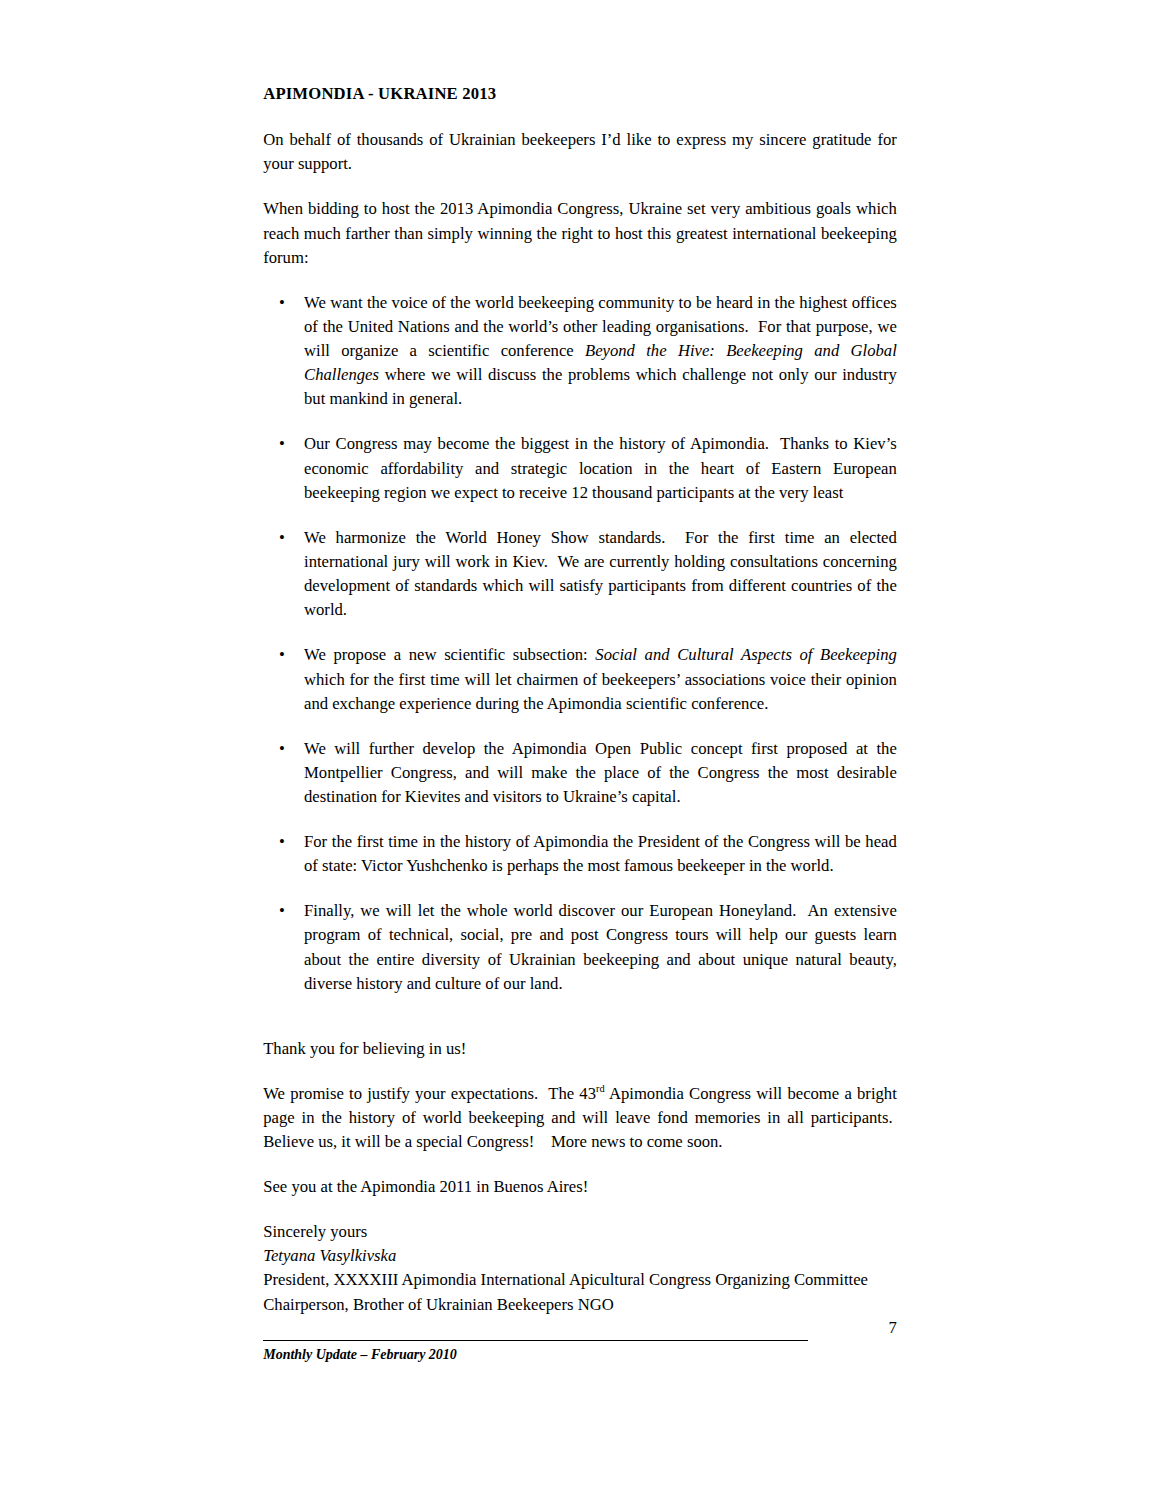APIMONDIA - UKRAINE 2013
On behalf of thousands of Ukrainian beekeepers I’d like to express my sincere gratitude for your support.
When bidding to host the 2013 Apimondia Congress, Ukraine set very ambitious goals which reach much farther than simply winning the right to host this greatest international beekeeping forum:
We want the voice of the world beekeeping community to be heard in the highest offices of the United Nations and the world’s other leading organisations. For that purpose, we will organize a scientific conference Beyond the Hive: Beekeeping and Global Challenges where we will discuss the problems which challenge not only our industry but mankind in general.
Our Congress may become the biggest in the history of Apimondia. Thanks to Kiev’s economic affordability and strategic location in the heart of Eastern European beekeeping region we expect to receive 12 thousand participants at the very least
We harmonize the World Honey Show standards. For the first time an elected international jury will work in Kiev. We are currently holding consultations concerning development of standards which will satisfy participants from different countries of the world.
We propose a new scientific subsection: Social and Cultural Aspects of Beekeeping which for the first time will let chairmen of beekeepers’ associations voice their opinion and exchange experience during the Apimondia scientific conference.
We will further develop the Apimondia Open Public concept first proposed at the Montpellier Congress, and will make the place of the Congress the most desirable destination for Kievites and visitors to Ukraine’s capital.
For the first time in the history of Apimondia the President of the Congress will be head of state: Victor Yushchenko is perhaps the most famous beekeeper in the world.
Finally, we will let the whole world discover our European Honeyland. An extensive program of technical, social, pre and post Congress tours will help our guests learn about the entire diversity of Ukrainian beekeeping and about unique natural beauty, diverse history and culture of our land.
Thank you for believing in us!
We promise to justify your expectations. The 43rd Apimondia Congress will become a bright page in the history of world beekeeping and will leave fond memories in all participants. Believe us, it will be a special Congress! More news to come soon.
See you at the Apimondia 2011 in Buenos Aires!
Sincerely yours
Tetyana Vasylkivska
President, XXXXIII Apimondia International Apicultural Congress Organizing Committee
Chairperson, Brother of Ukrainian Beekeepers NGO
7
Monthly Update – February 2010